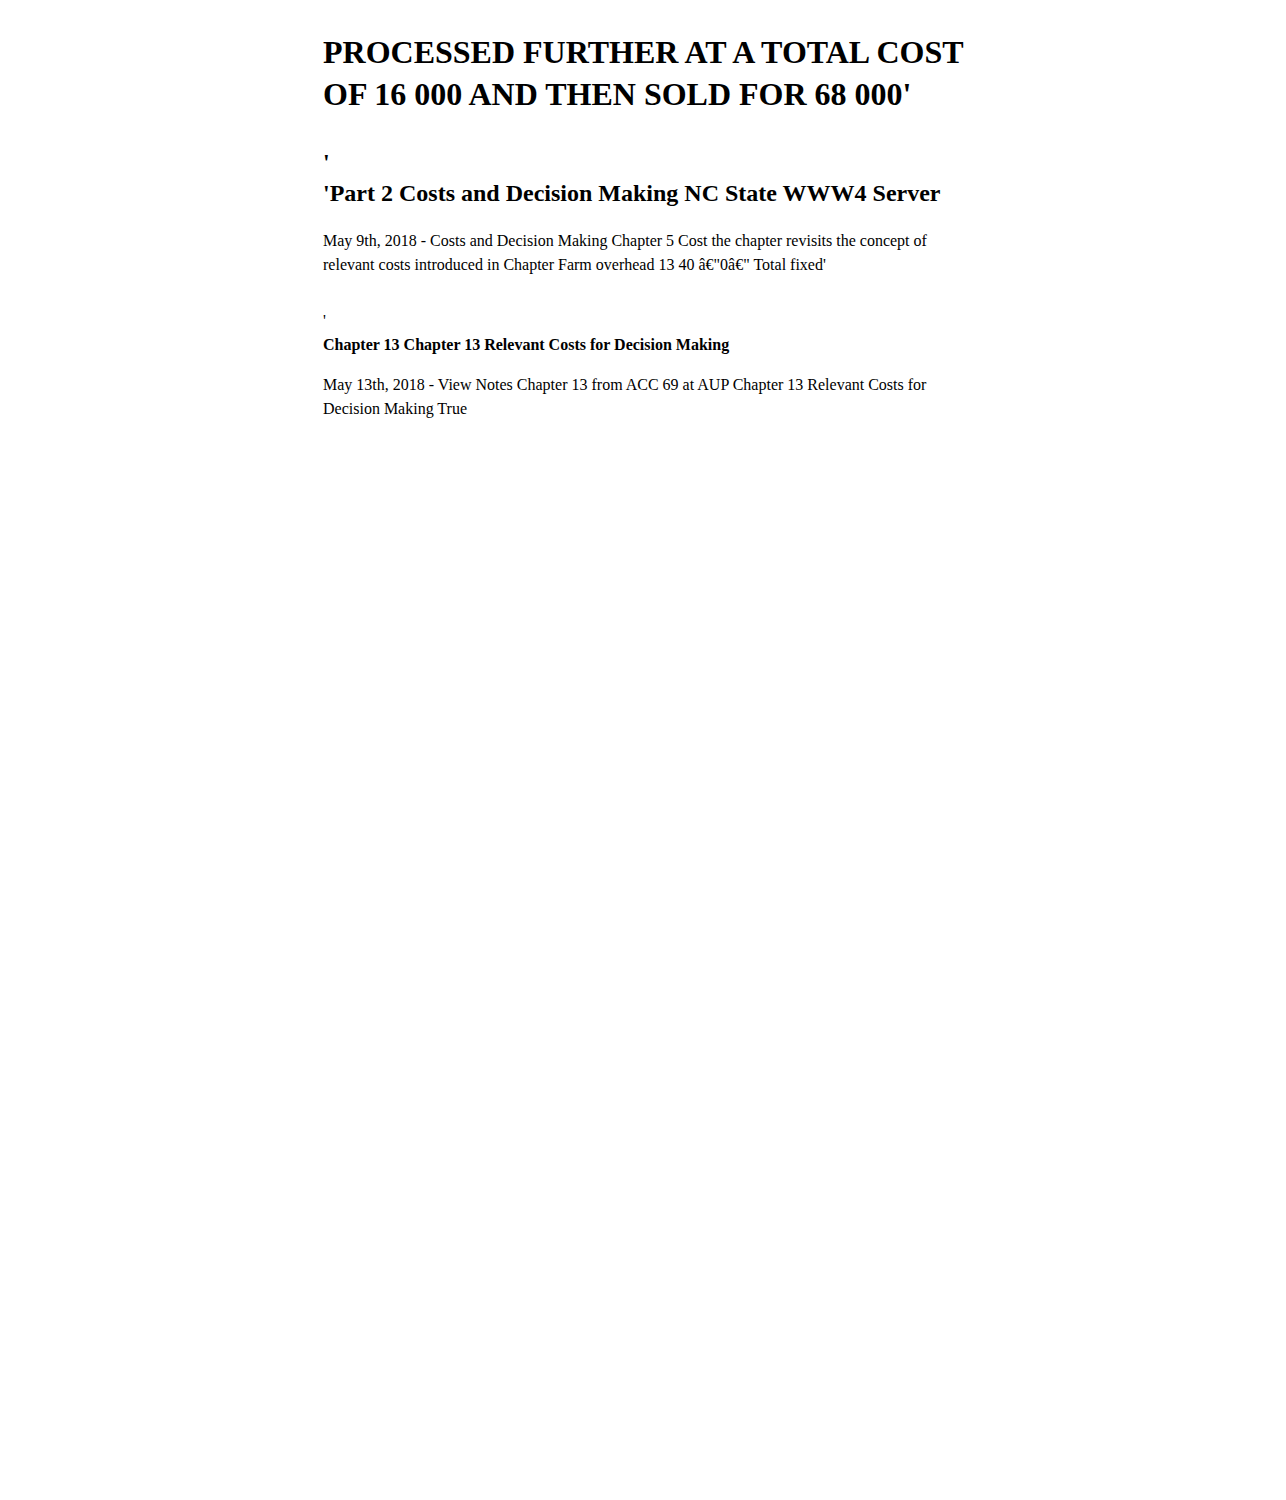PROCESSED FURTHER AT A TOTAL COST OF 16 000 AND THEN SOLD FOR 68 000'
''Part 2 Costs and Decision Making NC State WWW4 Server
May 9th, 2018 - Costs and Decision Making Chapter 5 Cost the chapter revisits the concept of relevant costs introduced in Chapter Farm overhead 13 40 â€"0â€" Total fixed'
'Chapter 13 Chapter 13 Relevant Costs for Decision Making
May 13th, 2018 - View Notes Chapter 13 from ACC 69 at AUP Chapter 13 Relevant Costs for Decision Making True